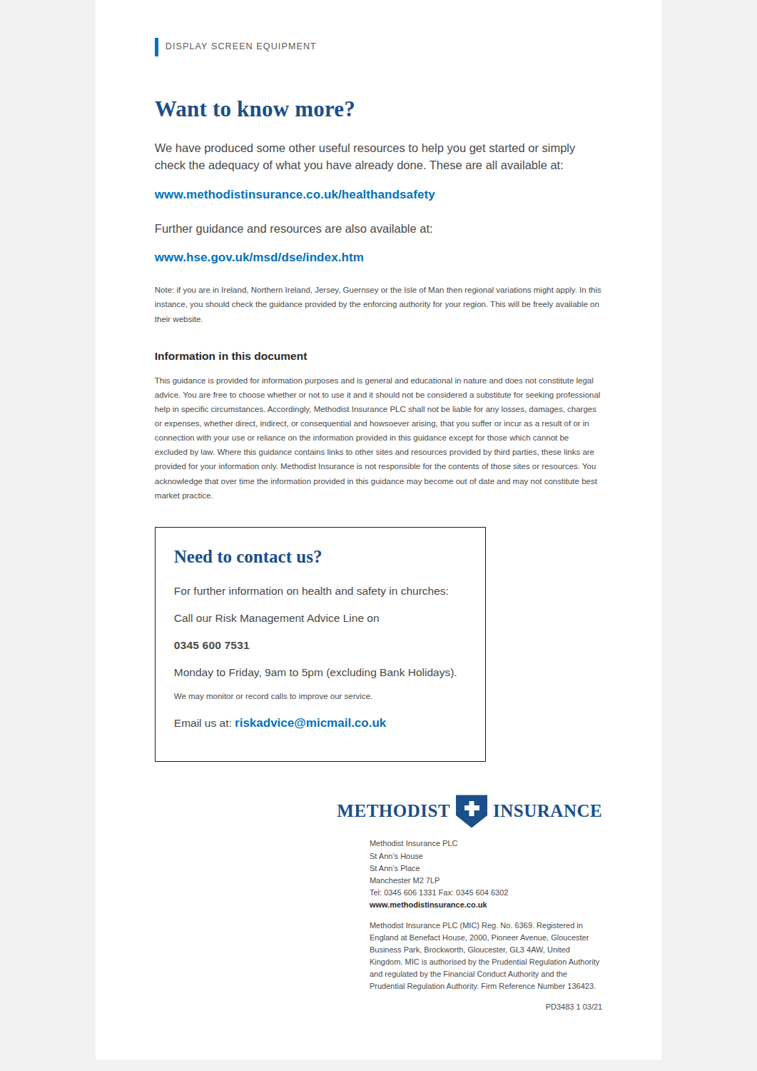Display Screen Equipment
Want to know more?
We have produced some other useful resources to help you get started or simply check the adequacy of what you have already done. These are all available at:
www.methodistinsurance.co.uk/healthandsafety
Further guidance and resources are also available at:
www.hse.gov.uk/msd/dse/index.htm
Note: if you are in Ireland, Northern Ireland, Jersey, Guernsey or the Isle of Man then regional variations might apply. In this instance, you should check the guidance provided by the enforcing authority for your region. This will be freely available on their website.
Information in this document
This guidance is provided for information purposes and is general and educational in nature and does not constitute legal advice. You are free to choose whether or not to use it and it should not be considered a substitute for seeking professional help in specific circumstances. Accordingly, Methodist Insurance PLC shall not be liable for any losses, damages, charges or expenses, whether direct, indirect, or consequential and howsoever arising, that you suffer or incur as a result of or in connection with your use or reliance on the information provided in this guidance except for those which cannot be excluded by law. Where this guidance contains links to other sites and resources provided by third parties, these links are provided for your information only. Methodist Insurance is not responsible for the contents of those sites or resources. You acknowledge that over time the information provided in this guidance may become out of date and may not constitute best market practice.
Need to contact us?
For further information on health and safety in churches:
Call our Risk Management Advice Line on
0345 600 7531
Monday to Friday, 9am to 5pm (excluding Bank Holidays).
We may monitor or record calls to improve our service.
Email us at: riskadvice@micmail.co.uk
METHODIST INSURANCE
Methodist Insurance PLC
St Ann’s House
St Ann’s Place
Manchester M2 7LP
Tel: 0345 606 1331 Fax: 0345 604 6302
www.methodistinsurance.co.uk
Methodist Insurance PLC (MIC) Reg. No. 6369. Registered in England at Benefact House, 2000, Pioneer Avenue, Gloucester Business Park, Brockworth, Gloucester, GL3 4AW, United Kingdom. MIC is authorised by the Prudential Regulation Authority and regulated by the Financial Conduct Authority and the Prudential Regulation Authority. Firm Reference Number 136423.
PD3483 1 03/21